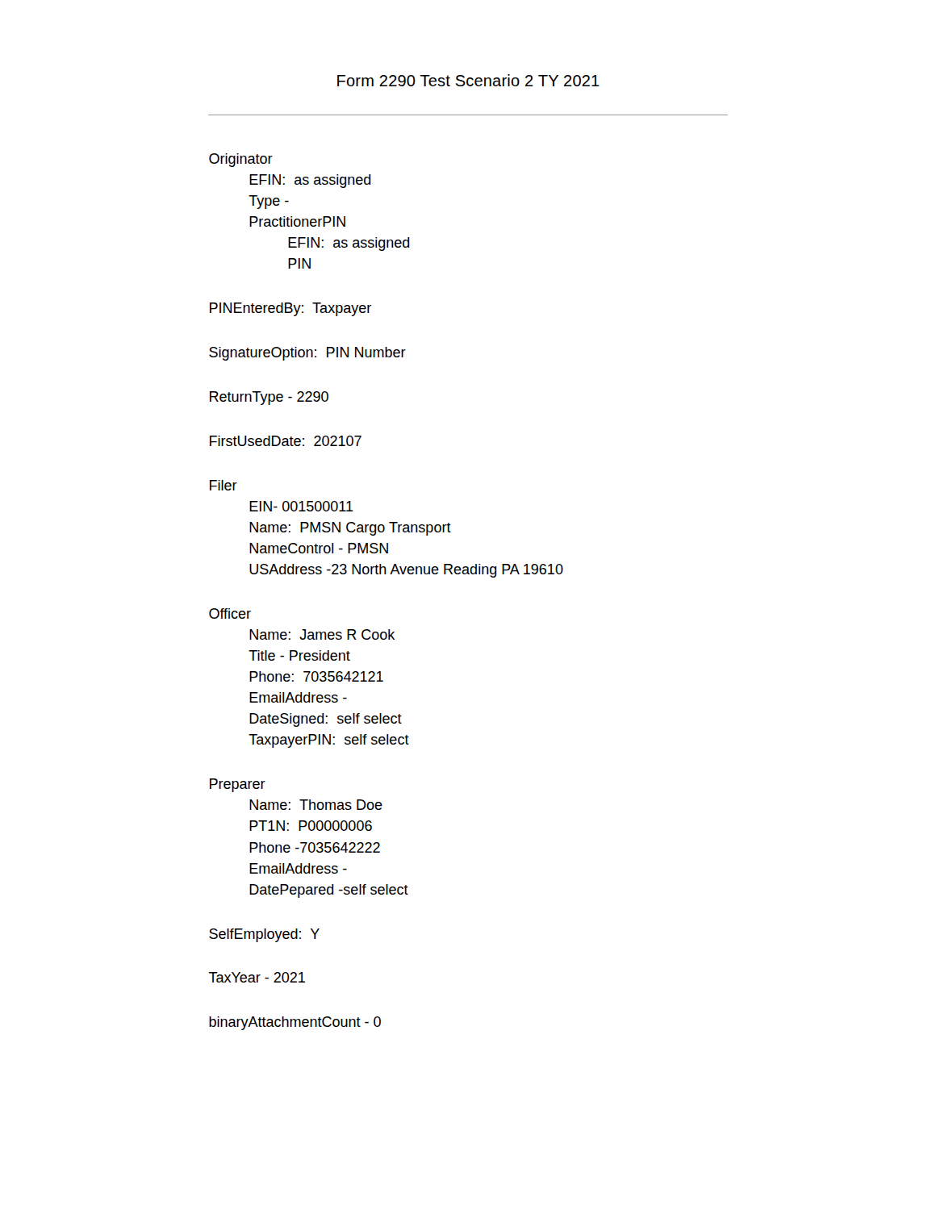Form 2290 Test Scenario 2 TY 2021
Originator
EFIN: as assigned
Type -
PractitionerPIN
EFIN: as assigned
PIN
PINEnteredBy: Taxpayer
SignatureOption: PIN Number
ReturnType - 2290
FirstUsedDate: 202107
Filer
EIN- 001500011
Name: PMSN Cargo Transport
NameControl - PMSN
USAddress -23 North Avenue Reading PA 19610
Officer
Name: James R Cook
Title - President
Phone: 7035642121
EmailAddress -
DateSigned: self select
TaxpayerPIN: self select
Preparer
Name: Thomas Doe
PT1N: P00000006
Phone -7035642222
EmailAddress -
DatePepared -self select
SelfEmployed: Y
TaxYear - 2021
binaryAttachmentCount - 0